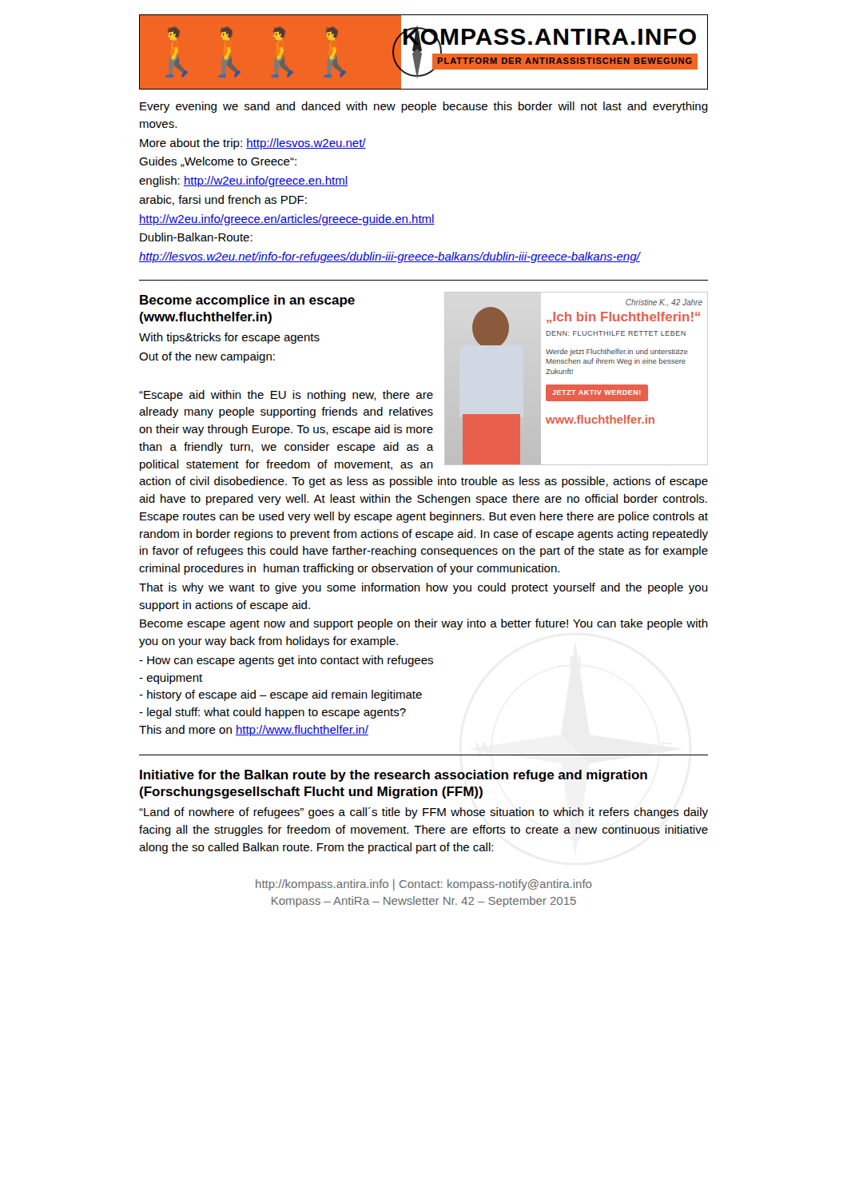N S W E
🚶🚶🚶🚶
N
KOMPASS.ANTIRA.INFO
PLATTFORM DER ANTIRASSISTISCHEN BEWEGUNG
Every evening we sand and danced with new people because this border will not last and everything moves.
More about the trip: http://lesvos.w2eu.net/
Guides „Welcome to Greece“:
english: http://w2eu.info/greece.en.html
arabic, farsi und french as PDF:
http://w2eu.info/greece.en/articles/greece-guide.en.html
Dublin-Balkan-Route:
http://lesvos.w2eu.net/info-for-refugees/dublin-iii-greece-balkans/dublin-iii-greece-balkans-eng/
Christine K., 42 Jahre
„Ich bin Fluchthelferin!“
DENN: FLUCHTHILFE RETTET LEBEN
Werde jetzt Fluchthelfer.in und unterstütze
Menschen auf ihrem Weg in eine bessere Zukunft!
JETZT AKTIV WERDEN!
www.fluchthelfer.in
Become accomplice in an escape (www.fluchthelfer.in)
With tips&tricks for escape agents
Out of the new campaign:
“Escape aid within the EU is nothing new, there are already many people supporting friends and relatives on their way through Europe. To us, escape aid is more than a friendly turn, we consider escape aid as a political statement for freedom of movement, as an action of civil disobedience. To get as less as possible into trouble as less as possible, actions of escape aid have to prepared very well. At least within the Schengen space there are no official border controls. Escape routes can be used very well by escape agent beginners. But even here there are police controls at random in border regions to prevent from actions of escape aid. In case of escape agents acting repeatedly in favor of refugees this could have farther-reaching consequences on the part of the state as for example criminal procedures in human trafficking or observation of your communication.
That is why we want to give you some information how you could protect yourself and the people you support in actions of escape aid.
Become escape agent now and support people on their way into a better future! You can take people with you on your way back from holidays for example.
- How can escape agents get into contact with refugees
- equipment
- history of escape aid – escape aid remain legitimate
- legal stuff: what could happen to escape agents?
This and more on http://www.fluchthelfer.in/
Initiative for the Balkan route by the research association refuge and migration (Forschungsgesellschaft Flucht und Migration (FFM))
“Land of nowhere of refugees” goes a call´s title by FFM whose situation to which it refers changes daily facing all the struggles for freedom of movement. There are efforts to create a new continuous initiative along the so called Balkan route. From the practical part of the call:
http://kompass.antira.info | Contact: kompass-notify@antira.info
Kompass – AntiRa – Newsletter Nr. 42 – September 2015